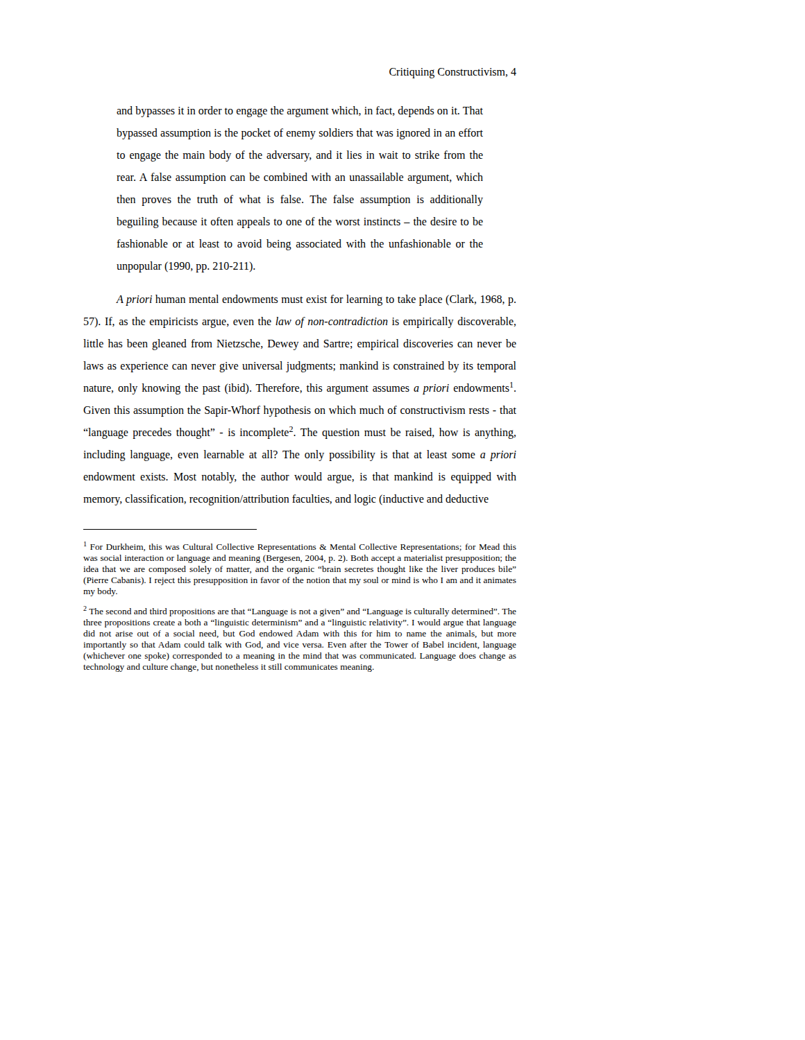Critiquing Constructivism, 4
and bypasses it in order to engage the argument which, in fact, depends on it. That bypassed assumption is the pocket of enemy soldiers that was ignored in an effort to engage the main body of the adversary, and it lies in wait to strike from the rear. A false assumption can be combined with an unassailable argument, which then proves the truth of what is false. The false assumption is additionally beguiling because it often appeals to one of the worst instincts – the desire to be fashionable or at least to avoid being associated with the unfashionable or the unpopular (1990, pp. 210-211).
A priori human mental endowments must exist for learning to take place (Clark, 1968, p. 57). If, as the empiricists argue, even the law of non-contradiction is empirically discoverable, little has been gleaned from Nietzsche, Dewey and Sartre; empirical discoveries can never be laws as experience can never give universal judgments; mankind is constrained by its temporal nature, only knowing the past (ibid). Therefore, this argument assumes a priori endowments1. Given this assumption the Sapir-Whorf hypothesis on which much of constructivism rests - that “language precedes thought” - is incomplete2. The question must be raised, how is anything, including language, even learnable at all? The only possibility is that at least some a priori endowment exists. Most notably, the author would argue, is that mankind is equipped with memory, classification, recognition/attribution faculties, and logic (inductive and deductive
1 For Durkheim, this was Cultural Collective Representations & Mental Collective Representations; for Mead this was social interaction or language and meaning (Bergesen, 2004, p. 2). Both accept a materialist presupposition; the idea that we are composed solely of matter, and the organic “brain secretes thought like the liver produces bile” (Pierre Cabanis). I reject this presupposition in favor of the notion that my soul or mind is who I am and it animates my body.
2 The second and third propositions are that “Language is not a given” and “Language is culturally determined”. The three propositions create a both a “linguistic determinism” and a “linguistic relativity”. I would argue that language did not arise out of a social need, but God endowed Adam with this for him to name the animals, but more importantly so that Adam could talk with God, and vice versa. Even after the Tower of Babel incident, language (whichever one spoke) corresponded to a meaning in the mind that was communicated. Language does change as technology and culture change, but nonetheless it still communicates meaning.